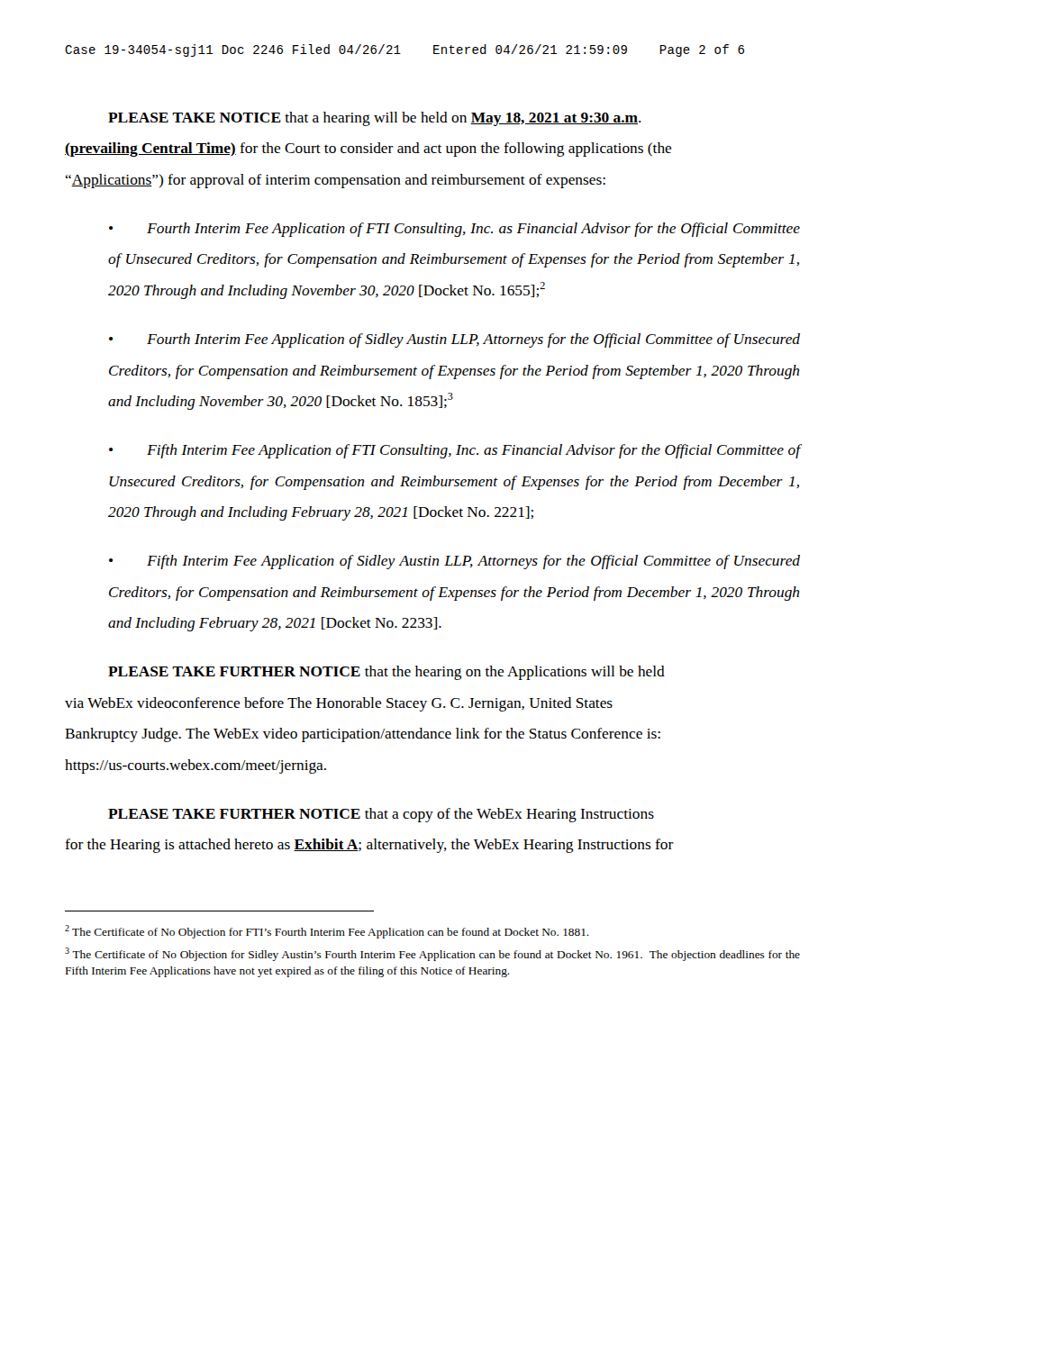Case 19-34054-sgj11 Doc 2246 Filed 04/26/21 Entered 04/26/21 21:59:09 Page 2 of 6
PLEASE TAKE NOTICE that a hearing will be held on May 18, 2021 at 9:30 a.m.
(prevailing Central Time) for the Court to consider and act upon the following applications (the
“Applications”) for approval of interim compensation and reimbursement of expenses:
•Fourth Interim Fee Application of FTI Consulting, Inc. as Financial Advisor for the Official Committee of Unsecured Creditors, for Compensation and Reimbursement of Expenses for the Period from September 1, 2020 Through and Including November 30, 2020 [Docket No. 1655];2
•Fourth Interim Fee Application of Sidley Austin LLP, Attorneys for the Official Committee of Unsecured Creditors, for Compensation and Reimbursement of Expenses for the Period from September 1, 2020 Through and Including November 30, 2020 [Docket No. 1853];3
•Fifth Interim Fee Application of FTI Consulting, Inc. as Financial Advisor for the Official Committee of Unsecured Creditors, for Compensation and Reimbursement of Expenses for the Period from December 1, 2020 Through and Including February 28, 2021 [Docket No. 2221];
•Fifth Interim Fee Application of Sidley Austin LLP, Attorneys for the Official Committee of Unsecured Creditors, for Compensation and Reimbursement of Expenses for the Period from December 1, 2020 Through and Including February 28, 2021 [Docket No. 2233].
PLEASE TAKE FURTHER NOTICE that the hearing on the Applications will be held
via WebEx videoconference before The Honorable Stacey G. C. Jernigan, United States
Bankruptcy Judge. The WebEx video participation/attendance link for the Status Conference is:
https://us-courts.webex.com/meet/jerniga.
PLEASE TAKE FURTHER NOTICE that a copy of the WebEx Hearing Instructions
for the Hearing is attached hereto as Exhibit A; alternatively, the WebEx Hearing Instructions for
2 The Certificate of No Objection for FTI’s Fourth Interim Fee Application can be found at Docket No. 1881.
3 The Certificate of No Objection for Sidley Austin’s Fourth Interim Fee Application can be found at Docket No. 1961. The objection deadlines for the Fifth Interim Fee Applications have not yet expired as of the filing of this Notice of Hearing.